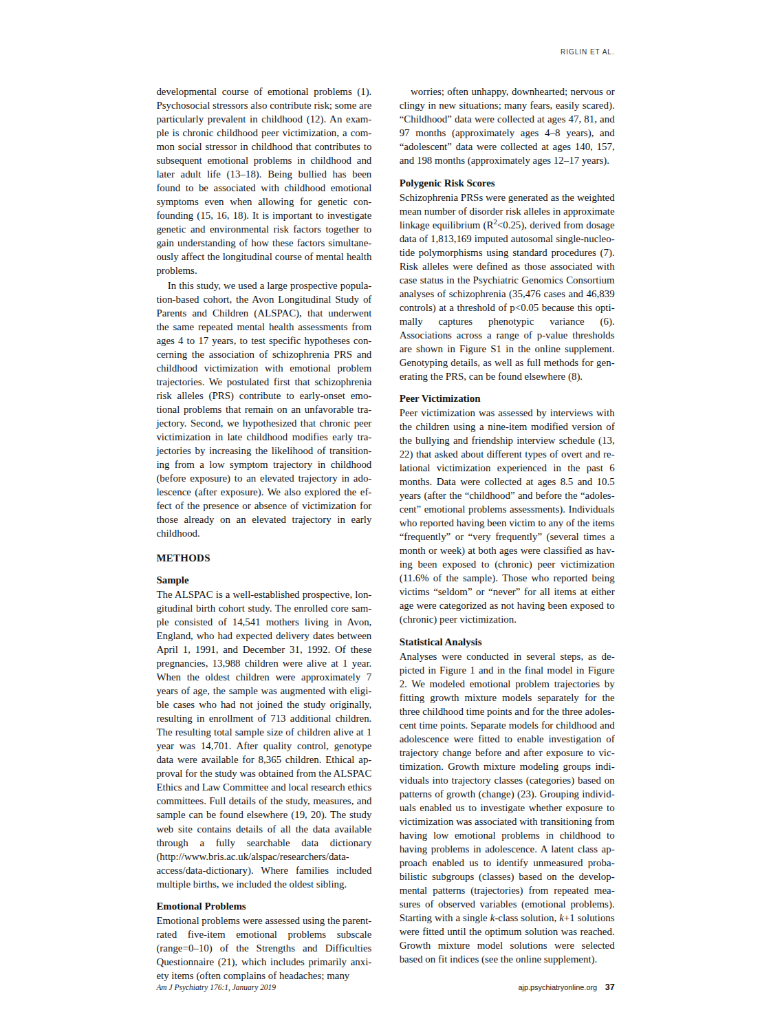RIGLIN ET AL.
developmental course of emotional problems (1). Psychosocial stressors also contribute risk; some are particularly prevalent in childhood (12). An example is chronic childhood peer victimization, a common social stressor in childhood that contributes to subsequent emotional problems in childhood and later adult life (13–18). Being bullied has been found to be associated with childhood emotional symptoms even when allowing for genetic confounding (15, 16, 18). It is important to investigate genetic and environmental risk factors together to gain understanding of how these factors simultaneously affect the longitudinal course of mental health problems.
In this study, we used a large prospective population-based cohort, the Avon Longitudinal Study of Parents and Children (ALSPAC), that underwent the same repeated mental health assessments from ages 4 to 17 years, to test specific hypotheses concerning the association of schizophrenia PRS and childhood victimization with emotional problem trajectories. We postulated first that schizophrenia risk alleles (PRS) contribute to early-onset emotional problems that remain on an unfavorable trajectory. Second, we hypothesized that chronic peer victimization in late childhood modifies early trajectories by increasing the likelihood of transitioning from a low symptom trajectory in childhood (before exposure) to an elevated trajectory in adolescence (after exposure). We also explored the effect of the presence or absence of victimization for those already on an elevated trajectory in early childhood.
METHODS
Sample
The ALSPAC is a well-established prospective, longitudinal birth cohort study. The enrolled core sample consisted of 14,541 mothers living in Avon, England, who had expected delivery dates between April 1, 1991, and December 31, 1992. Of these pregnancies, 13,988 children were alive at 1 year. When the oldest children were approximately 7 years of age, the sample was augmented with eligible cases who had not joined the study originally, resulting in enrollment of 713 additional children. The resulting total sample size of children alive at 1 year was 14,701. After quality control, genotype data were available for 8,365 children. Ethical approval for the study was obtained from the ALSPAC Ethics and Law Committee and local research ethics committees. Full details of the study, measures, and sample can be found elsewhere (19, 20). The study web site contains details of all the data available through a fully searchable data dictionary (http://www.bris.ac.uk/alspac/researchers/data-access/data-dictionary). Where families included multiple births, we included the oldest sibling.
Emotional Problems
Emotional problems were assessed using the parent-rated five-item emotional problems subscale (range=0–10) of the Strengths and Difficulties Questionnaire (21), which includes primarily anxiety items (often complains of headaches; many
worries; often unhappy, downhearted; nervous or clingy in new situations; many fears, easily scared). “Childhood” data were collected at ages 47, 81, and 97 months (approximately ages 4–8 years), and “adolescent” data were collected at ages 140, 157, and 198 months (approximately ages 12–17 years).
Polygenic Risk Scores
Schizophrenia PRSs were generated as the weighted mean number of disorder risk alleles in approximate linkage equilibrium (R2<0.25), derived from dosage data of 1,813,169 imputed autosomal single-nucleotide polymorphisms using standard procedures (7). Risk alleles were defined as those associated with case status in the Psychiatric Genomics Consortium analyses of schizophrenia (35,476 cases and 46,839 controls) at a threshold of p<0.05 because this optimally captures phenotypic variance (6). Associations across a range of p-value thresholds are shown in Figure S1 in the online supplement. Genotyping details, as well as full methods for generating the PRS, can be found elsewhere (8).
Peer Victimization
Peer victimization was assessed by interviews with the children using a nine-item modified version of the bullying and friendship interview schedule (13, 22) that asked about different types of overt and relational victimization experienced in the past 6 months. Data were collected at ages 8.5 and 10.5 years (after the “childhood” and before the “adolescent” emotional problems assessments). Individuals who reported having been victim to any of the items “frequently” or “very frequently” (several times a month or week) at both ages were classified as having been exposed to (chronic) peer victimization (11.6% of the sample). Those who reported being victims “seldom” or “never” for all items at either age were categorized as not having been exposed to (chronic) peer victimization.
Statistical Analysis
Analyses were conducted in several steps, as depicted in Figure 1 and in the final model in Figure 2. We modeled emotional problem trajectories by fitting growth mixture models separately for the three childhood time points and for the three adolescent time points. Separate models for childhood and adolescence were fitted to enable investigation of trajectory change before and after exposure to victimization. Growth mixture modeling groups individuals into trajectory classes (categories) based on patterns of growth (change) (23). Grouping individuals enabled us to investigate whether exposure to victimization was associated with transitioning from having low emotional problems in childhood to having problems in adolescence. A latent class approach enabled us to identify unmeasured probabilistic subgroups (classes) based on the developmental patterns (trajectories) from repeated measures of observed variables (emotional problems). Starting with a single k-class solution, k+1 solutions were fitted until the optimum solution was reached. Growth mixture model solutions were selected based on fit indices (see the online supplement).
Am J Psychiatry 176:1, January 2019
ajp.psychiatryonline.org 37